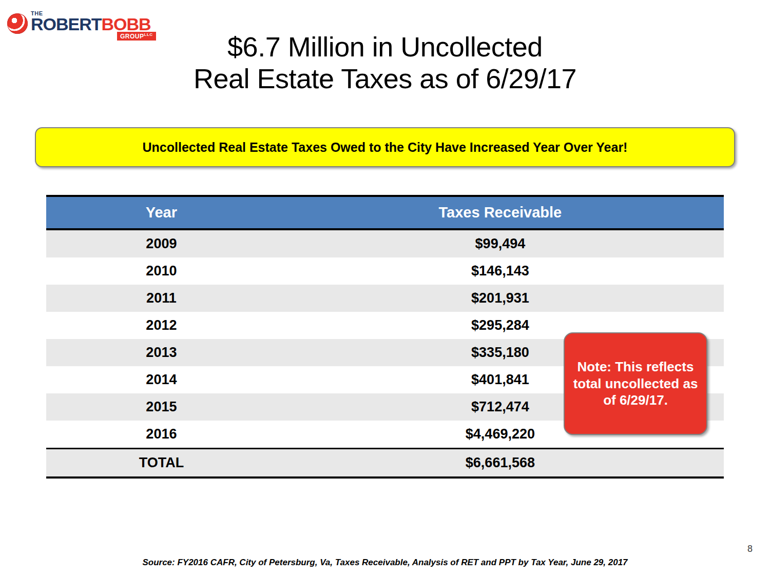THE
ROBERT BOBB
GROUPLLC
$6.7 Million in Uncollected
Real Estate Taxes as of 6/29/17
Uncollected Real Estate Taxes Owed to the City Have Increased Year Over Year!
| Year | Taxes Receivable |
| --- | --- |
| 2009 | $99,494 |
| 2010 | $146,143 |
| 2011 | $201,931 |
| 2012 | $295,284 |
| 2013 | $335,180 |
| 2014 | $401,841 |
| 2015 | $712,474 |
| 2016 | $4,469,220 |
| TOTAL | $6,661,568 |
Note: This reflects total uncollected as of 6/29/17.
8
Source: FY2016 CAFR, City of Petersburg, Va, Taxes Receivable, Analysis of RET and PPT by Tax Year, June 29, 2017